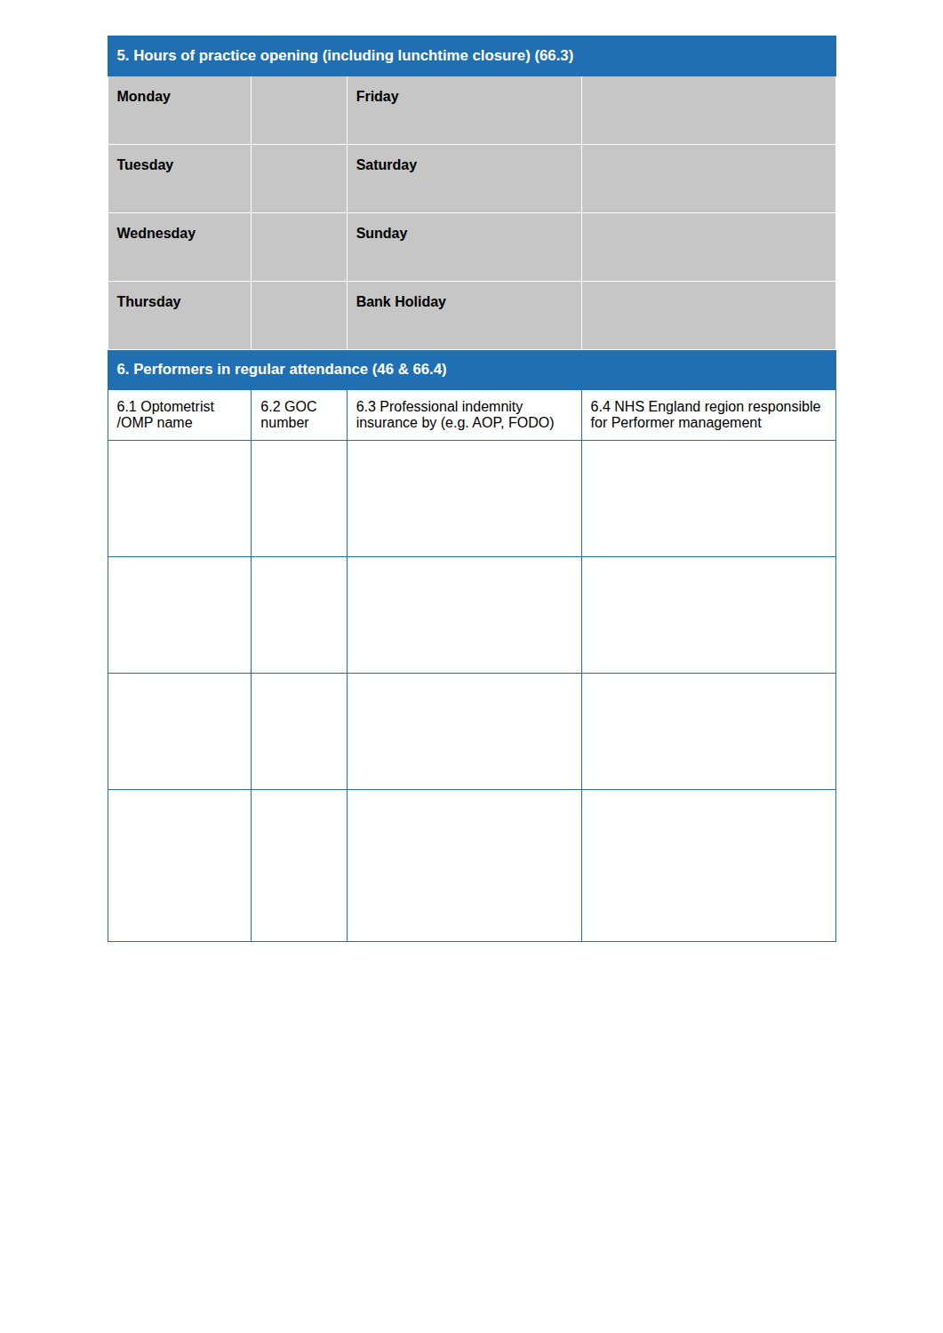| 5. Hours of practice opening (including lunchtime closure) (66.3) |
| Monday | | Friday | |
| Tuesday | | Saturday | |
| Wednesday | | Sunday | |
| Thursday | | Bank Holiday | |
| 6. Performers in regular attendance (46 & 66.4) |
| 6.1 Optometrist /OMP name | 6.2 GOC number | 6.3 Professional indemnity insurance by (e.g. AOP, FODO) | 6.4 NHS England region responsible for Performer management |